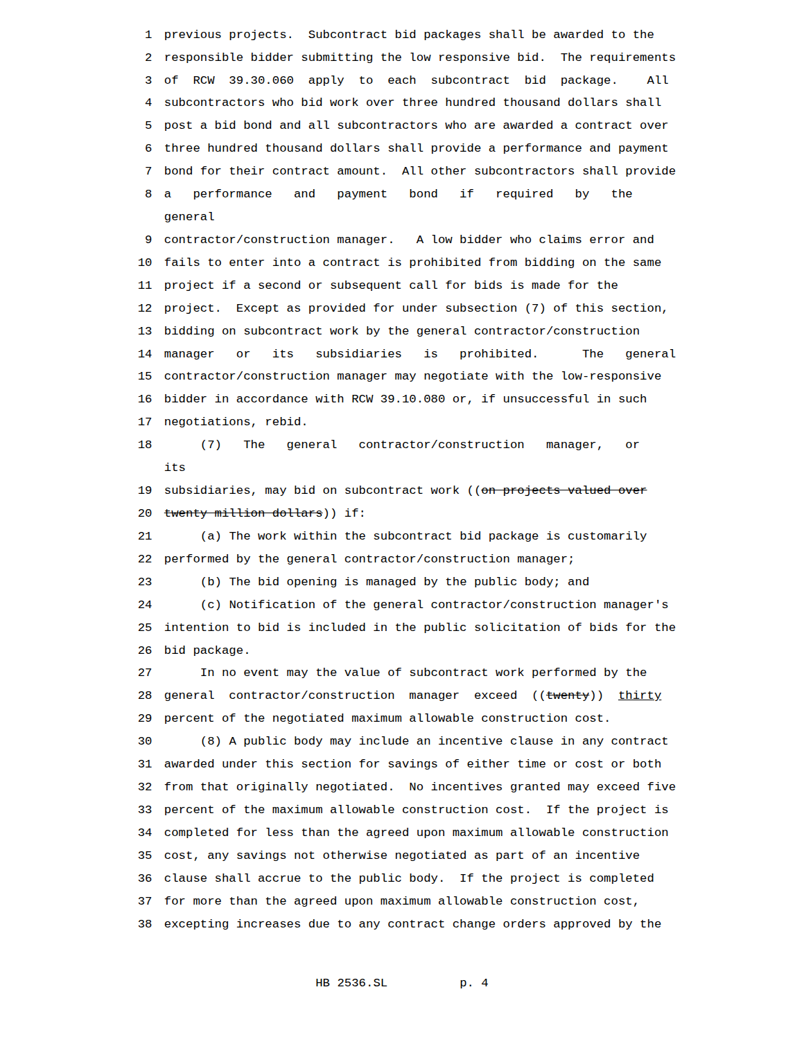previous projects. Subcontract bid packages shall be awarded to the
responsible bidder submitting the low responsive bid. The requirements
of RCW 39.30.060 apply to each subcontract bid package. All
subcontractors who bid work over three hundred thousand dollars shall
post a bid bond and all subcontractors who are awarded a contract over
three hundred thousand dollars shall provide a performance and payment
bond for their contract amount. All other subcontractors shall provide
a performance and payment bond if required by the general
contractor/construction manager. A low bidder who claims error and
fails to enter into a contract is prohibited from bidding on the same
project if a second or subsequent call for bids is made for the
project. Except as provided for under subsection (7) of this section,
bidding on subcontract work by the general contractor/construction
manager or its subsidiaries is prohibited. The general
contractor/construction manager may negotiate with the low-responsive
bidder in accordance with RCW 39.10.080 or, if unsuccessful in such
negotiations, rebid.
(7) The general contractor/construction manager, or its
subsidiaries, may bid on subcontract work ((on projects valued over
twenty million dollars)) if:
(a) The work within the subcontract bid package is customarily
performed by the general contractor/construction manager;
(b) The bid opening is managed by the public body; and
(c) Notification of the general contractor/construction manager's
intention to bid is included in the public solicitation of bids for the
bid package.
In no event may the value of subcontract work performed by the
general contractor/construction manager exceed ((twenty)) thirty
percent of the negotiated maximum allowable construction cost.
(8) A public body may include an incentive clause in any contract
awarded under this section for savings of either time or cost or both
from that originally negotiated. No incentives granted may exceed five
percent of the maximum allowable construction cost. If the project is
completed for less than the agreed upon maximum allowable construction
cost, any savings not otherwise negotiated as part of an incentive
clause shall accrue to the public body. If the project is completed
for more than the agreed upon maximum allowable construction cost,
excepting increases due to any contract change orders approved by the
HB 2536.SL p. 4